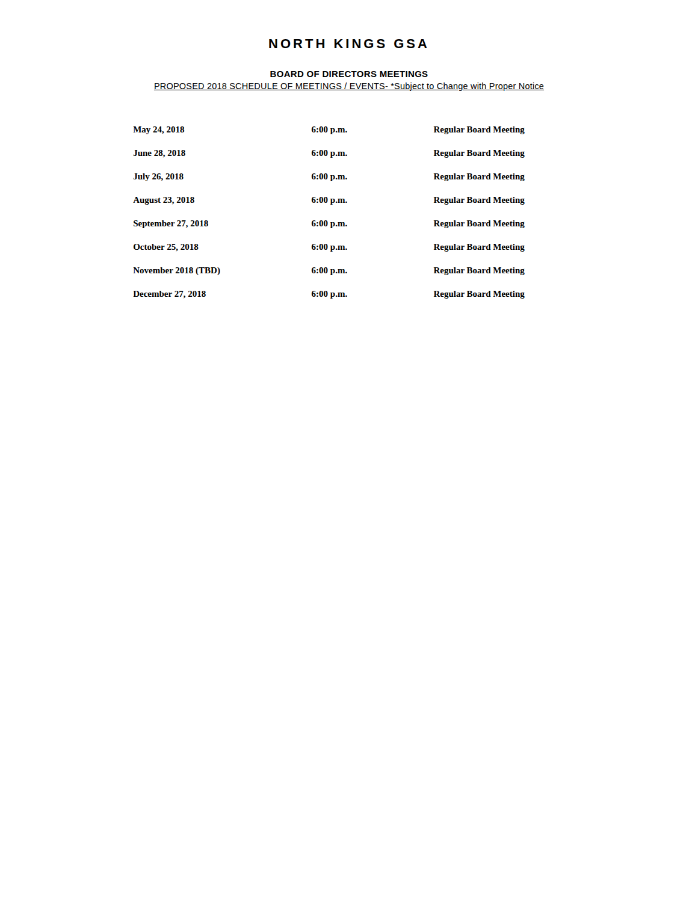NORTH KINGS GSA
BOARD OF DIRECTORS MEETINGS
PROPOSED 2018 SCHEDULE OF MEETINGS / EVENTS- *Subject to Change with Proper Notice
| May 24, 2018 | 6:00 p.m. | Regular Board Meeting |
| June 28, 2018 | 6:00 p.m. | Regular Board Meeting |
| July 26, 2018 | 6:00 p.m. | Regular Board Meeting |
| August 23, 2018 | 6:00 p.m. | Regular Board Meeting |
| September 27, 2018 | 6:00 p.m. | Regular Board Meeting |
| October 25, 2018 | 6:00 p.m. | Regular Board Meeting |
| November 2018 (TBD) | 6:00 p.m. | Regular Board Meeting |
| December 27, 2018 | 6:00 p.m. | Regular Board Meeting |